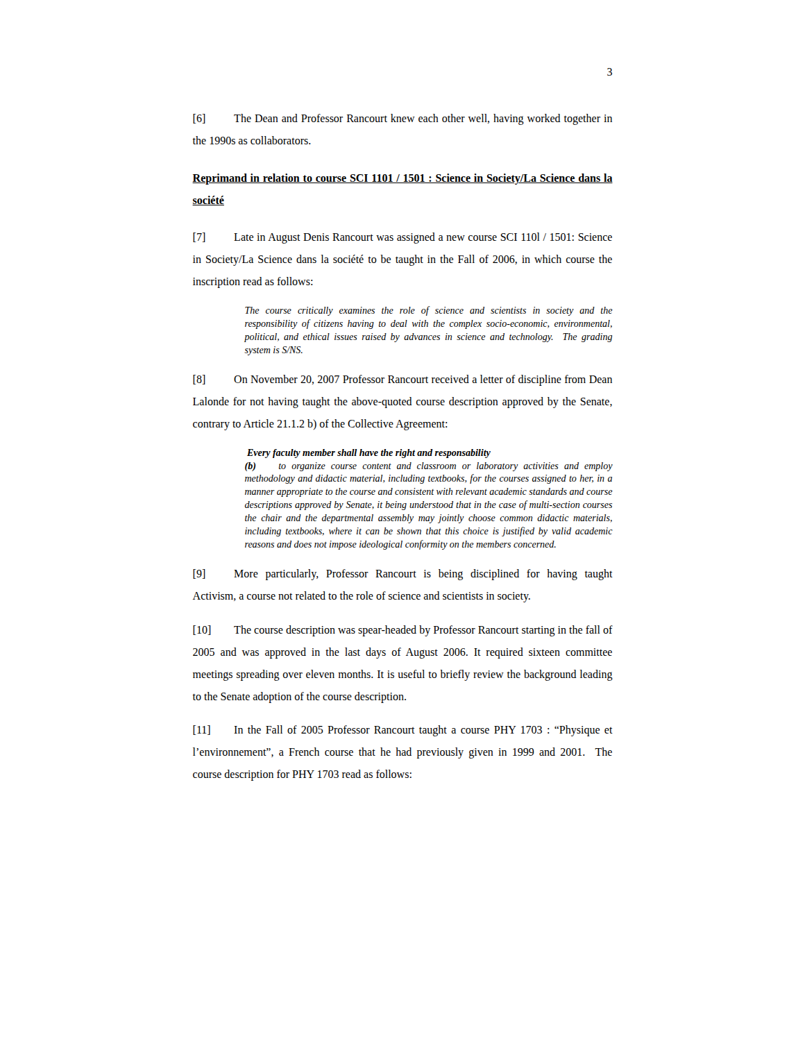3
[6] The Dean and Professor Rancourt knew each other well, having worked together in the 1990s as collaborators.
Reprimand in relation to course SCI 1101 / 1501 : Science in Society/La Science dans la société
[7] Late in August Denis Rancourt was assigned a new course SCI 110l / 1501: Science in Society/La Science dans la société to be taught in the Fall of 2006, in which course the inscription read as follows:
The course critically examines the role of science and scientists in society and the responsibility of citizens having to deal with the complex socio-economic, environmental, political, and ethical issues raised by advances in science and technology. The grading system is S/NS.
[8] On November 20, 2007 Professor Rancourt received a letter of discipline from Dean Lalonde for not having taught the above-quoted course description approved by the Senate, contrary to Article 21.1.2 b) of the Collective Agreement:
Every faculty member shall have the right and responsability
(b) to organize course content and classroom or laboratory activities and employ methodology and didactic material, including textbooks, for the courses assigned to her, in a manner appropriate to the course and consistent with relevant academic standards and course descriptions approved by Senate, it being understood that in the case of multi-section courses the chair and the departmental assembly may jointly choose common didactic materials, including textbooks, where it can be shown that this choice is justified by valid academic reasons and does not impose ideological conformity on the members concerned.
[9] More particularly, Professor Rancourt is being disciplined for having taught Activism, a course not related to the role of science and scientists in society.
[10] The course description was spear-headed by Professor Rancourt starting in the fall of 2005 and was approved in the last days of August 2006. It required sixteen committee meetings spreading over eleven months. It is useful to briefly review the background leading to the Senate adoption of the course description.
[11] In the Fall of 2005 Professor Rancourt taught a course PHY 1703 : “Physique et l’environnement”, a French course that he had previously given in 1999 and 2001. The course description for PHY 1703 read as follows: